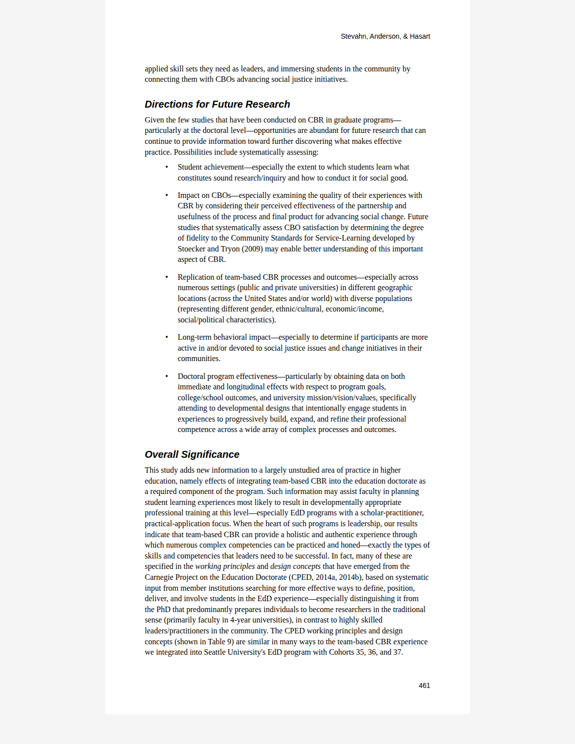Stevahn, Anderson, & Hasart
applied skill sets they need as leaders, and immersing students in the community by connecting them with CBOs advancing social justice initiatives.
Directions for Future Research
Given the few studies that have been conducted on CBR in graduate programs—particularly at the doctoral level—opportunities are abundant for future research that can continue to provide information toward further discovering what makes effective practice. Possibilities include systematically assessing:
Student achievement—especially the extent to which students learn what constitutes sound research/inquiry and how to conduct it for social good.
Impact on CBOs—especially examining the quality of their experiences with CBR by considering their perceived effectiveness of the partnership and usefulness of the process and final product for advancing social change. Future studies that systematically assess CBO satisfaction by determining the degree of fidelity to the Community Standards for Service-Learning developed by Stoecker and Tryon (2009) may enable better understanding of this important aspect of CBR.
Replication of team-based CBR processes and outcomes—especially across numerous settings (public and private universities) in different geographic locations (across the United States and/or world) with diverse populations (representing different gender, ethnic/cultural, economic/income, social/political characteristics).
Long-term behavioral impact—especially to determine if participants are more active in and/or devoted to social justice issues and change initiatives in their communities.
Doctoral program effectiveness—particularly by obtaining data on both immediate and longitudinal effects with respect to program goals, college/school outcomes, and university mission/vision/values, specifically attending to developmental designs that intentionally engage students in experiences to progressively build, expand, and refine their professional competence across a wide array of complex processes and outcomes.
Overall Significance
This study adds new information to a largely unstudied area of practice in higher education, namely effects of integrating team-based CBR into the education doctorate as a required component of the program. Such information may assist faculty in planning student learning experiences most likely to result in developmentally appropriate professional training at this level—especially EdD programs with a scholar-practitioner, practical-application focus. When the heart of such programs is leadership, our results indicate that team-based CBR can provide a holistic and authentic experience through which numerous complex competencies can be practiced and honed—exactly the types of skills and competencies that leaders need to be successful. In fact, many of these are specified in the working principles and design concepts that have emerged from the Carnegie Project on the Education Doctorate (CPED, 2014a, 2014b), based on systematic input from member institutions searching for more effective ways to define, position, deliver, and involve students in the EdD experience—especially distinguishing it from the PhD that predominantly prepares individuals to become researchers in the traditional sense (primarily faculty in 4-year universities), in contrast to highly skilled leaders/practitioners in the community. The CPED working principles and design concepts (shown in Table 9) are similar in many ways to the team-based CBR experience we integrated into Seattle University's EdD program with Cohorts 35, 36, and 37.
461